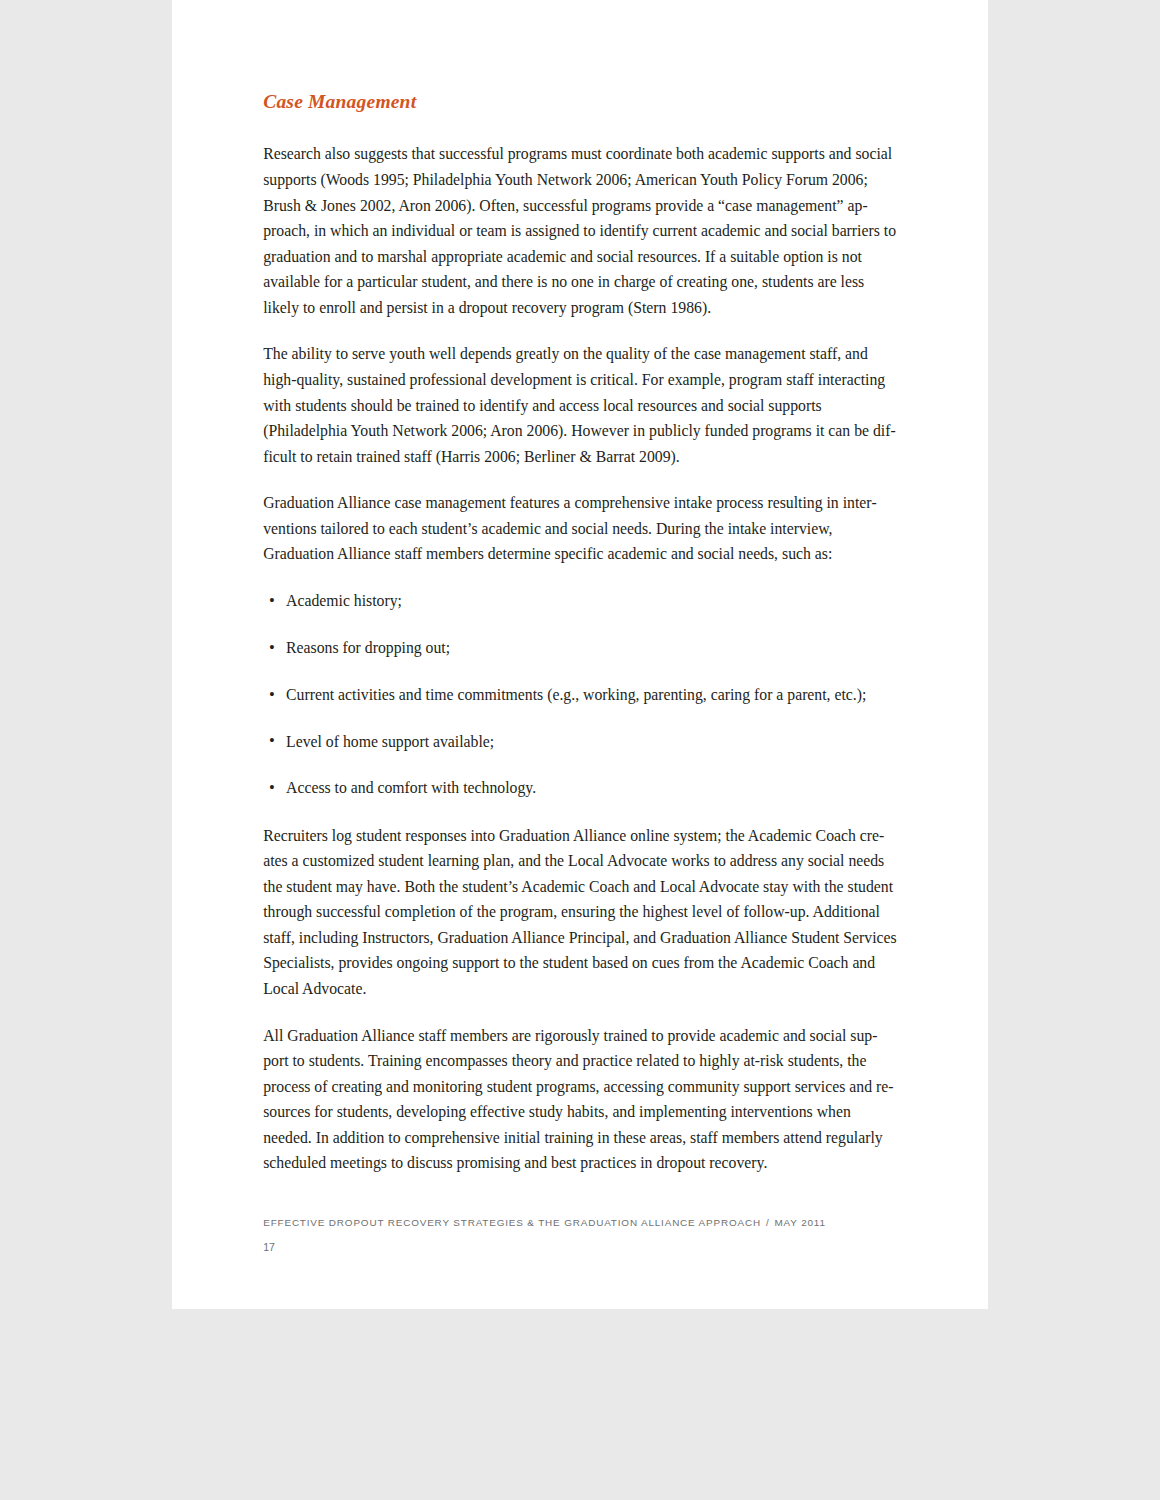Case Management
Research also suggests that successful programs must coordinate both academic supports and social supports (Woods 1995; Philadelphia Youth Network 2006; American Youth Policy Forum 2006; Brush & Jones 2002, Aron 2006). Often, successful programs provide a “case management” approach, in which an individual or team is assigned to identify current academic and social barriers to graduation and to marshal appropriate academic and social resources. If a suitable option is not available for a particular student, and there is no one in charge of creating one, students are less likely to enroll and persist in a dropout recovery program (Stern 1986).
The ability to serve youth well depends greatly on the quality of the case management staff, and high-quality, sustained professional development is critical. For example, program staff interacting with students should be trained to identify and access local resources and social supports (Philadelphia Youth Network 2006; Aron 2006). However in publicly funded programs it can be difficult to retain trained staff (Harris 2006; Berliner & Barrat 2009).
Graduation Alliance case management features a comprehensive intake process resulting in interventions tailored to each student’s academic and social needs. During the intake interview, Graduation Alliance staff members determine specific academic and social needs, such as:
Academic history;
Reasons for dropping out;
Current activities and time commitments (e.g., working, parenting, caring for a parent, etc.);
Level of home support available;
Access to and comfort with technology.
Recruiters log student responses into Graduation Alliance online system; the Academic Coach creates a customized student learning plan, and the Local Advocate works to address any social needs the student may have. Both the student’s Academic Coach and Local Advocate stay with the student through successful completion of the program, ensuring the highest level of follow-up. Additional staff, including Instructors, Graduation Alliance Principal, and Graduation Alliance Student Services Specialists, provides ongoing support to the student based on cues from the Academic Coach and Local Advocate.
All Graduation Alliance staff members are rigorously trained to provide academic and social support to students. Training encompasses theory and practice related to highly at-risk students, the process of creating and monitoring student programs, accessing community support services and resources for students, developing effective study habits, and implementing interventions when needed. In addition to comprehensive initial training in these areas, staff members attend regularly scheduled meetings to discuss promising and best practices in dropout recovery.
Effective Dropout Recovery Strategies & The Graduation Alliance Approach/May 2011
17